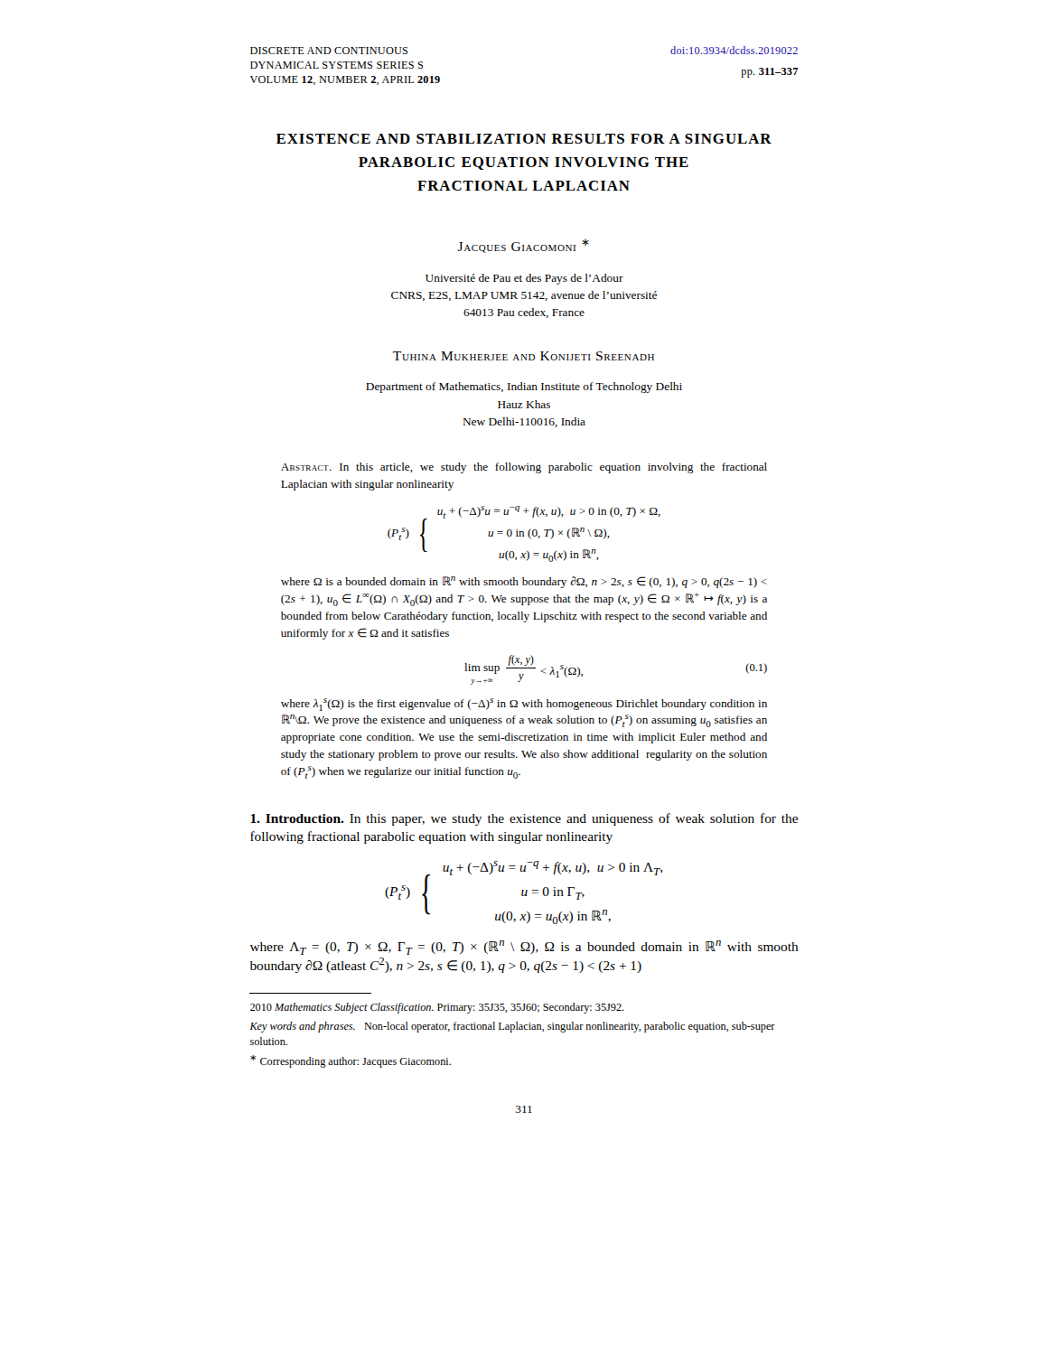Discrete and Continuous
Dynamical Systems Series S
Volume 12, Number 2, April 2019
doi:10.3934/dcdss.2019022
pp. 311–337
Existence and stabilization results for a singular
parabolic equation involving the
fractional Laplacian
Jacques Giacomoni ∗
Université de Pau et des Pays de l’Adour
CNRS, E2S, LMAP UMR 5142, avenue de l’université
64013 Pau cedex, France
Tuhina Mukherjee and Konijeti Sreenadh
Department of Mathematics, Indian Institute of Technology Delhi
Hauz Khas
New Delhi-110016, India
Abstract. In this article, we study the following parabolic equation involving the fractional Laplacian with singular nonlinearity
(Pts) { ut + (−Δ)su = u−q + f(x, u), u > 0 in (0, T) × Ω, u = 0 in (0, T) × (ℝn \ Ω), u(0, x) = u0(x) in ℝn,
where Ω is a bounded domain in ℝn with smooth boundary ∂Ω, n > 2s, s ∈ (0, 1), q > 0, q(2s − 1) < (2s + 1), u0 ∈ L∞(Ω) ∩ X0(Ω) and T > 0. We suppose that the map (x, y) ∈ Ω × ℝ+ ↦ f(x, y) is a bounded from below Carathéodary function, locally Lipschitz with respect to the second variable and uniformly for x ∈ Ω and it satisfies
lim sup y→+∞ f(x, y) y < λ1s(Ω),
(0.1)
where λ1s(Ω) is the first eigenvalue of (−Δ)s in Ω with homogeneous Dirichlet boundary condition in ℝn\Ω. We prove the existence and uniqueness of a weak solution to (Pts) on assuming u0 satisfies an appropriate cone condition. We use the semi-discretization in time with implicit Euler method and study the stationary problem to prove our results. We also show additional regularity on the solution of (Pts) when we regularize our initial function u0.
1. Introduction. In this paper, we study the existence and uniqueness of weak solution for the following fractional parabolic equation with singular nonlinearity
(Pts) { ut + (−Δ)su = u−q + f(x, u), u > 0 in ΛT, u = 0 in ΓT, u(0, x) = u0(x) in ℝn,
where ΛT = (0, T) × Ω, ΓT = (0, T) × (ℝn \ Ω), Ω is a bounded domain in ℝn with smooth boundary ∂Ω (atleast C2), n > 2s, s ∈ (0, 1), q > 0, q(2s − 1) < (2s + 1)
2010 Mathematics Subject Classification. Primary: 35J35, 35J60; Secondary: 35J92.
Key words and phrases. Non-local operator, fractional Laplacian, singular nonlinearity, parabolic equation, sub-super solution.
∗ Corresponding author: Jacques Giacomoni.
311